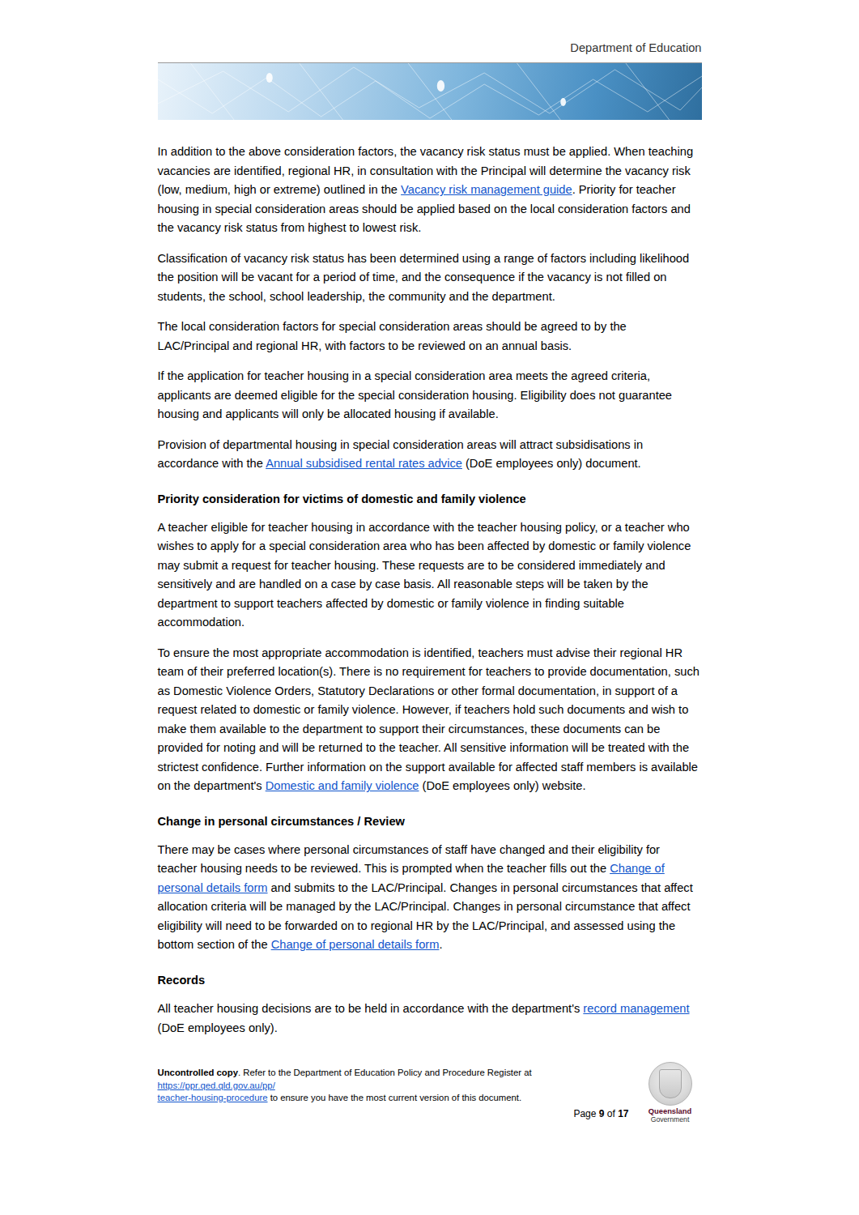Department of Education
In addition to the above consideration factors, the vacancy risk status must be applied. When teaching vacancies are identified, regional HR, in consultation with the Principal will determine the vacancy risk (low, medium, high or extreme) outlined in the Vacancy risk management guide. Priority for teacher housing in special consideration areas should be applied based on the local consideration factors and the vacancy risk status from highest to lowest risk.
Classification of vacancy risk status has been determined using a range of factors including likelihood the position will be vacant for a period of time, and the consequence if the vacancy is not filled on students, the school, school leadership, the community and the department.
The local consideration factors for special consideration areas should be agreed to by the LAC/Principal and regional HR, with factors to be reviewed on an annual basis.
If the application for teacher housing in a special consideration area meets the agreed criteria, applicants are deemed eligible for the special consideration housing. Eligibility does not guarantee housing and applicants will only be allocated housing if available.
Provision of departmental housing in special consideration areas will attract subsidisations in accordance with the Annual subsidised rental rates advice (DoE employees only) document.
Priority consideration for victims of domestic and family violence
A teacher eligible for teacher housing in accordance with the teacher housing policy, or a teacher who wishes to apply for a special consideration area who has been affected by domestic or family violence may submit a request for teacher housing. These requests are to be considered immediately and sensitively and are handled on a case by case basis. All reasonable steps will be taken by the department to support teachers affected by domestic or family violence in finding suitable accommodation.
To ensure the most appropriate accommodation is identified, teachers must advise their regional HR team of their preferred location(s). There is no requirement for teachers to provide documentation, such as Domestic Violence Orders, Statutory Declarations or other formal documentation, in support of a request related to domestic or family violence. However, if teachers hold such documents and wish to make them available to the department to support their circumstances, these documents can be provided for noting and will be returned to the teacher. All sensitive information will be treated with the strictest confidence. Further information on the support available for affected staff members is available on the department's Domestic and family violence (DoE employees only) website.
Change in personal circumstances / Review
There may be cases where personal circumstances of staff have changed and their eligibility for teacher housing needs to be reviewed. This is prompted when the teacher fills out the Change of personal details form and submits to the LAC/Principal. Changes in personal circumstances that affect allocation criteria will be managed by the LAC/Principal. Changes in personal circumstance that affect eligibility will need to be forwarded on to regional HR by the LAC/Principal, and assessed using the bottom section of the Change of personal details form.
Records
All teacher housing decisions are to be held in accordance with the department's record management (DoE employees only).
Uncontrolled copy. Refer to the Department of Education Policy and Procedure Register at https://ppr.qed.qld.gov.au/pp/
teacher-housing-procedure to ensure you have the most current version of this document.
Page 9 of 17
Queensland
Government